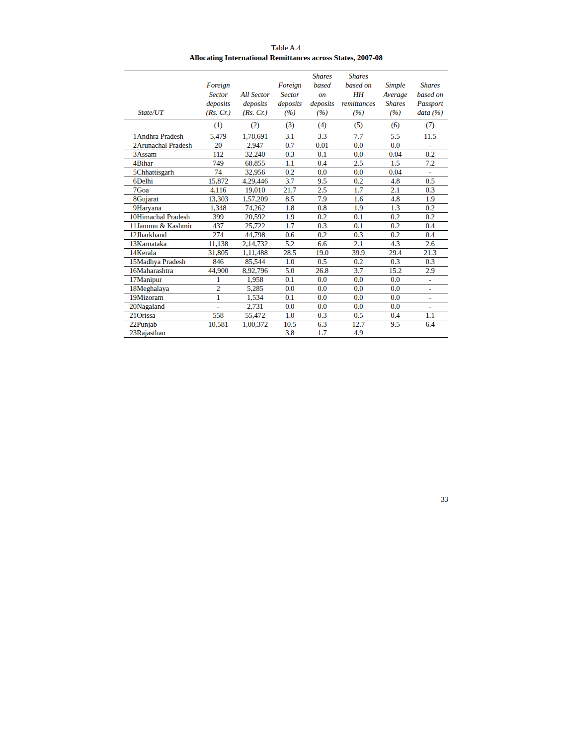Table A.4 Allocating International Remittances across States, 2007-08
| | | | | | Shares | Shares | | |
| --- | --- | --- | --- | --- | --- | --- | --- | --- |
| | | Foreign | | Foreign | based | based on | Simple | Shares |
| | | Sector | All Sector | Sector | on | HH | Average | based on |
| | | deposits | deposits | deposits | deposits | remittances | Shares | Passport |
| | State/UT | (Rs. Cr.) | (Rs. Cr.) | (%) | (%) | (%) | (%) | data (%) |
| | | (1) | (2) | (3) | (4) | (5) | (6) | (7) |
| 1 | Andhra Pradesh | 5,479 | 1,78,691 | 3.1 | 3.3 | 7.7 | 5.5 | 11.5 |
| 2 | Arunachal Pradesh | 20 | 2,947 | 0.7 | 0.01 | 0.0 | 0.0 | - |
| 3 | Assam | 112 | 32,240 | 0.3 | 0.1 | 0.0 | 0.04 | 0.2 |
| 4 | Bihar | 749 | 68,855 | 1.1 | 0.4 | 2.5 | 1.5 | 7.2 |
| 5 | Chhattisgarh | 74 | 32,956 | 0.2 | 0.0 | 0.0 | 0.04 | - |
| 6 | Delhi | 15,872 | 4,29,446 | 3.7 | 9.5 | 0.2 | 4.8 | 0.5 |
| 7 | Goa | 4,116 | 19,010 | 21.7 | 2.5 | 1.7 | 2.1 | 0.3 |
| 8 | Gujarat | 13,303 | 1,57,209 | 8.5 | 7.9 | 1.6 | 4.8 | 1.9 |
| 9 | Haryana | 1,348 | 74,262 | 1.8 | 0.8 | 1.9 | 1.3 | 0.2 |
| 10 | Himachal Pradesh | 399 | 20,592 | 1.9 | 0.2 | 0.1 | 0.2 | 0.2 |
| 11 | Jammu & Kashmir | 437 | 25,722 | 1.7 | 0.3 | 0.1 | 0.2 | 0.4 |
| 12 | Jharkhand | 274 | 44,798 | 0.6 | 0.2 | 0.3 | 0.2 | 0.4 |
| 13 | Karnataka | 11,138 | 2,14,732 | 5.2 | 6.6 | 2.1 | 4.3 | 2.6 |
| 14 | Kerala | 31,805 | 1,11,488 | 28.5 | 19.0 | 39.9 | 29.4 | 21.3 |
| 15 | Madhya Pradesh | 846 | 85,544 | 1.0 | 0.5 | 0.2 | 0.3 | 0.3 |
| 16 | Maharashtra | 44,900 | 8,92,796 | 5.0 | 26.8 | 3.7 | 15.2 | 2.9 |
| 17 | Manipur | 1 | 1,958 | 0.1 | 0.0 | 0.0 | 0.0 | - |
| 18 | Meghalaya | 2 | 5,285 | 0.0 | 0.0 | 0.0 | 0.0 | - |
| 19 | Mizoram | 1 | 1,534 | 0.1 | 0.0 | 0.0 | 0.0 | - |
| 20 | Nagaland | - | 2,731 | 0.0 | 0.0 | 0.0 | 0.0 | - |
| 21 | Orissa | 558 | 55,472 | 1.0 | 0.3 | 0.5 | 0.4 | 1.1 |
| 22 | Punjab | 10,581 | 1,00,372 | 10.5 | 6.3 | 12.7 | 9.5 | 6.4 |
| 23 | Rajasthan | | | 3.8 | 1.7 | 4.9 | | |
33